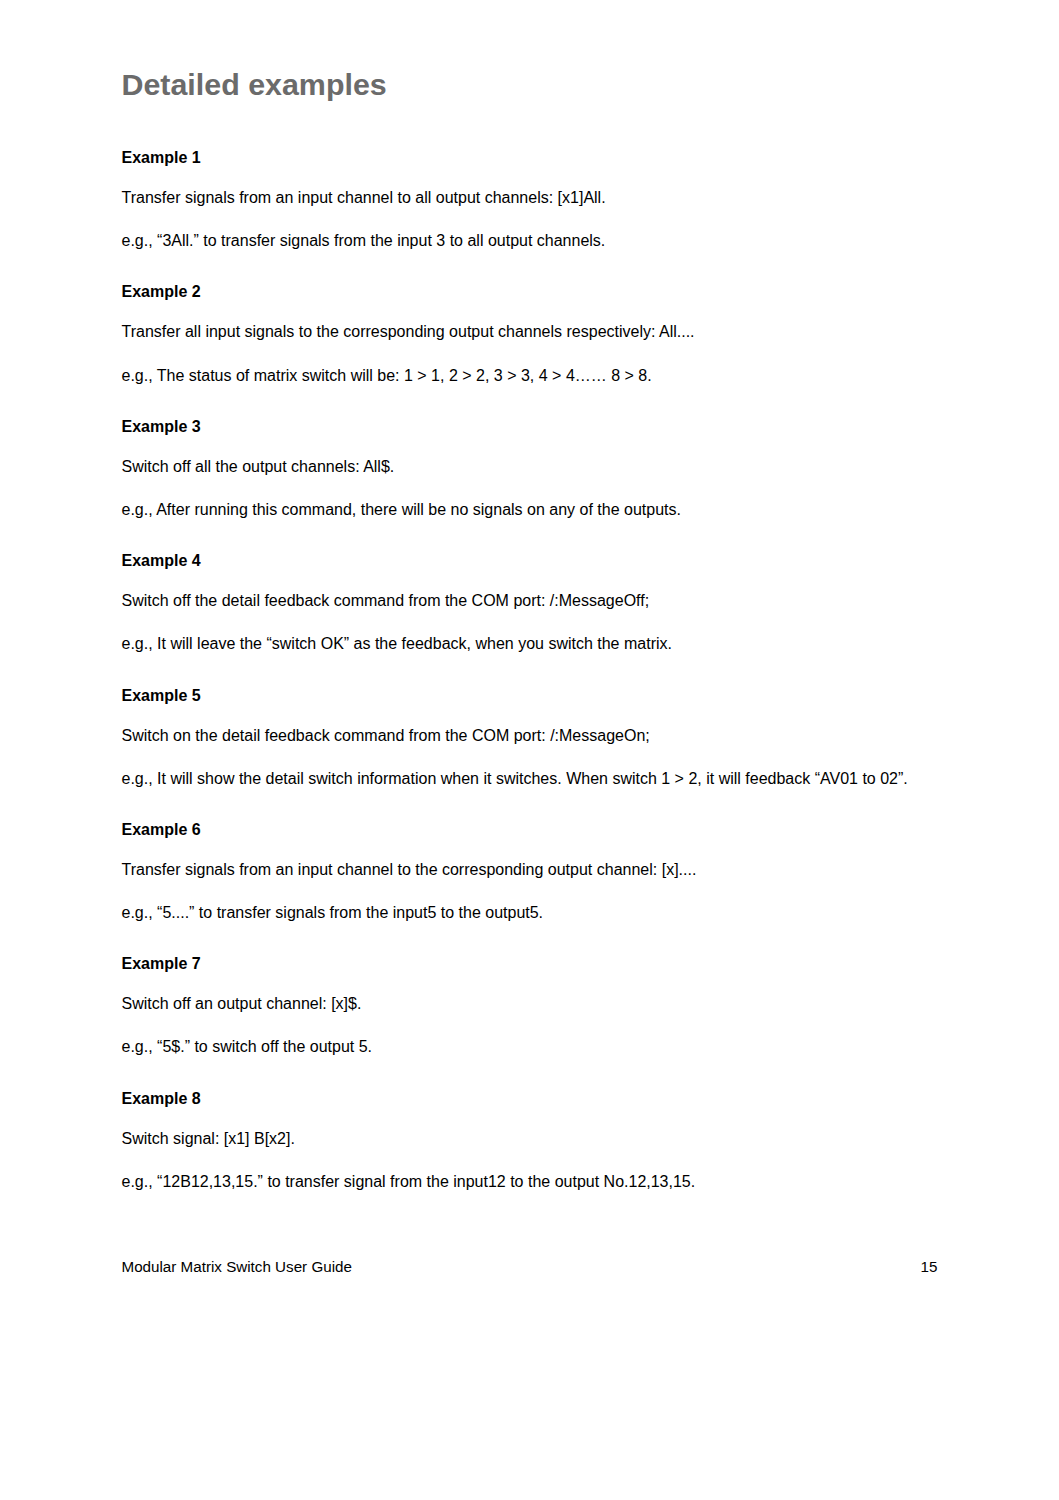Detailed examples
Example 1
Transfer signals from an input channel to all output channels: [x1]All.
e.g., “3All.” to transfer signals from the input 3 to all output channels.
Example 2
Transfer all input signals to the corresponding output channels respectively: All....
e.g., The status of matrix switch will be: 1 > 1, 2 > 2, 3 > 3, 4 > 4…… 8 > 8.
Example 3
Switch off all the output channels: All$.
e.g., After running this command, there will be no signals on any of the outputs.
Example 4
Switch off the detail feedback command from the COM port: /:MessageOff;
e.g., It will leave the “switch OK” as the feedback, when you switch the matrix.
Example 5
Switch on the detail feedback command from the COM port: /:MessageOn;
e.g., It will show the detail switch information when it switches. When switch 1 > 2, it will feedback “AV01 to 02”.
Example 6
Transfer signals from an input channel to the corresponding output channel: [x]....
e.g., “5....” to transfer signals from the input5 to the output5.
Example 7
Switch off an output channel: [x]$.
e.g., “5$.” to switch off the output 5.
Example 8
Switch signal: [x1] B[x2].
e.g., “12B12,13,15.” to transfer signal from the input12 to the output No.12,13,15.
Modular Matrix Switch User Guide 15